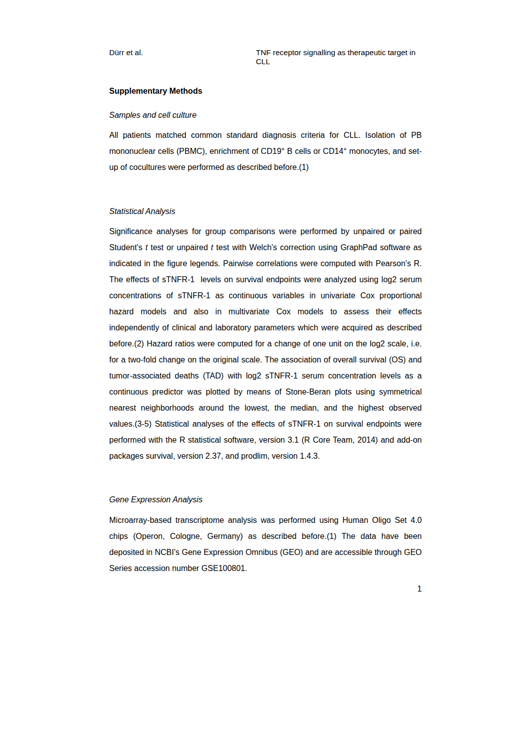Dürr et al.
TNF receptor signalling as therapeutic target in CLL
Supplementary Methods
Samples and cell culture
All patients matched common standard diagnosis criteria for CLL. Isolation of PB mononuclear cells (PBMC), enrichment of CD19+ B cells or CD14+ monocytes, and set-up of cocultures were performed as described before.(1)
Statistical Analysis
Significance analyses for group comparisons were performed by unpaired or paired Student's t test or unpaired t test with Welch's correction using GraphPad software as indicated in the figure legends. Pairwise correlations were computed with Pearson's R. The effects of sTNFR-1 levels on survival endpoints were analyzed using log2 serum concentrations of sTNFR-1 as continuous variables in univariate Cox proportional hazard models and also in multivariate Cox models to assess their effects independently of clinical and laboratory parameters which were acquired as described before.(2) Hazard ratios were computed for a change of one unit on the log2 scale, i.e. for a two-fold change on the original scale. The association of overall survival (OS) and tumor-associated deaths (TAD) with log2 sTNFR-1 serum concentration levels as a continuous predictor was plotted by means of Stone-Beran plots using symmetrical nearest neighborhoods around the lowest, the median, and the highest observed values.(3-5) Statistical analyses of the effects of sTNFR-1 on survival endpoints were performed with the R statistical software, version 3.1 (R Core Team, 2014) and add-on packages survival, version 2.37, and prodlim, version 1.4.3.
Gene Expression Analysis
Microarray-based transcriptome analysis was performed using Human Oligo Set 4.0 chips (Operon, Cologne, Germany) as described before.(1) The data have been deposited in NCBI's Gene Expression Omnibus (GEO) and are accessible through GEO Series accession number GSE100801.
1